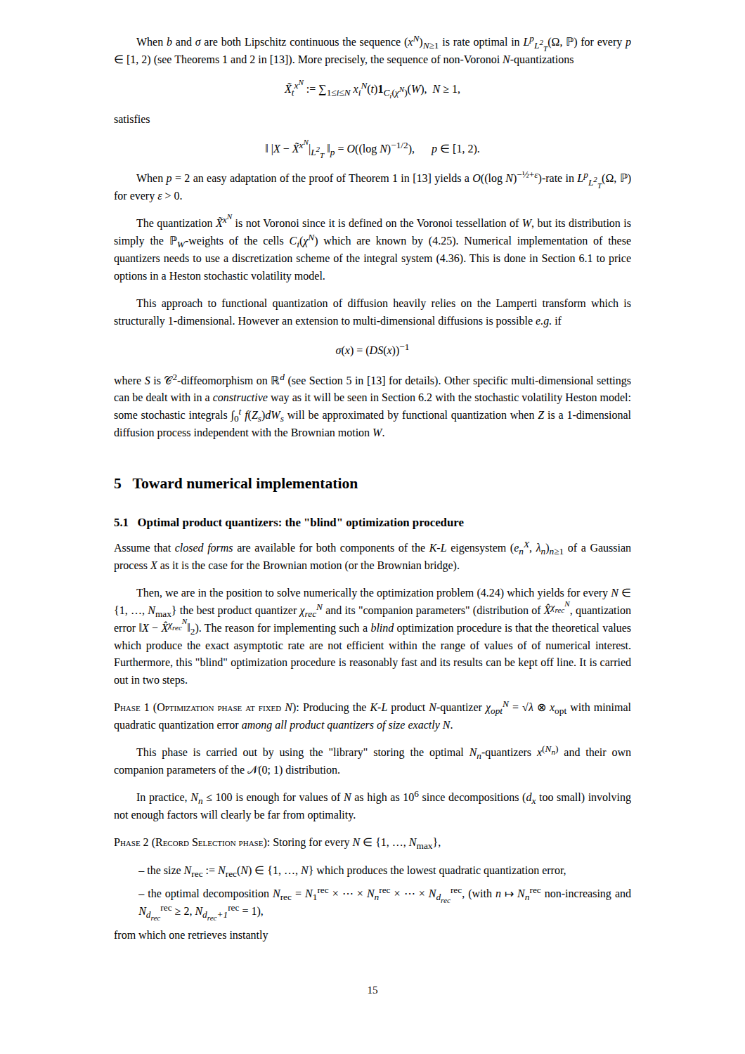When b and σ are both Lipschitz continuous the sequence (xN)N≥1 is rate optimal in LpL2T(Ω, ℙ) for every p ∈ [1, 2) (see Theorems 1 and 2 in [13]). More precisely, the sequence of non-Voronoi N-quantizations
X̃txN := ∑1≤i≤N xiN(t)1Ci(χN)(W), N ≥ 1,
satisfies
‖ |X − X̃xN|L2T ‖p = O((log N)−1/2), p ∈ [1, 2).
When p = 2 an easy adaptation of the proof of Theorem 1 in [13] yields a O((log N)−½+ε)-rate in LpL2T(Ω, ℙ) for every ε > 0.
The quantization X̃xN is not Voronoi since it is defined on the Voronoi tessellation of W, but its distribution is simply the ℙW-weights of the cells Ci(χN) which are known by (4.25). Numerical implementation of these quantizers needs to use a discretization scheme of the integral system (4.36). This is done in Section 6.1 to price options in a Heston stochastic volatility model.
This approach to functional quantization of diffusion heavily relies on the Lamperti transform which is structurally 1-dimensional. However an extension to multi-dimensional diffusions is possible e.g. if
σ(x) = (DS(x))−1
where S is 𝒞2-diffeomorphism on ℝd (see Section 5 in [13] for details). Other specific multi-dimensional settings can be dealt with in a constructive way as it will be seen in Section 6.2 with the stochastic volatility Heston model: some stochastic integrals ∫0t f(Zs)dWs will be approximated by functional quantization when Z is a 1-dimensional diffusion process independent with the Brownian motion W.
5 Toward numerical implementation
5.1 Optimal product quantizers: the "blind" optimization procedure
Assume that closed forms are available for both components of the K-L eigensystem (enX, λn)n≥1 of a Gaussian process X as it is the case for the Brownian motion (or the Brownian bridge).
Then, we are in the position to solve numerically the optimization problem (4.24) which yields for every N ∈ {1, …, Nmax} the best product quantizer χrecN and its "companion parameters" (distribution of X̂χrecN, quantization error ‖X − X̂χrecN‖2). The reason for implementing such a blind optimization procedure is that the theoretical values which produce the exact asymptotic rate are not efficient within the range of values of of numerical interest. Furthermore, this "blind" optimization procedure is reasonably fast and its results can be kept off line. It is carried out in two steps.
Phase 1 (Optimization phase at fixed N): Producing the K-L product N-quantizer χoptN = √λ ⊗ xopt with minimal quadratic quantization error among all product quantizers of size exactly N.
This phase is carried out by using the "library" storing the optimal Nn-quantizers x(Nn) and their own companion parameters of the 𝒩(0; 1) distribution.
In practice, Nn ≤ 100 is enough for values of N as high as 106 since decompositions (dx too small) involving not enough factors will clearly be far from optimality.
Phase 2 (Record Selection phase): Storing for every N ∈ {1, …, Nmax},
– the size Nrec := Nrec(N) ∈ {1, …, N} which produces the lowest quadratic quantization error,
– the optimal decomposition Nrec = N1rec × ⋯ × Nnrec × ⋯ × Ndrecrec, (with n ↦ Nnrec non-increasing and Ndrecrec ≥ 2, Ndrec+1rec = 1),
from which one retrieves instantly
15